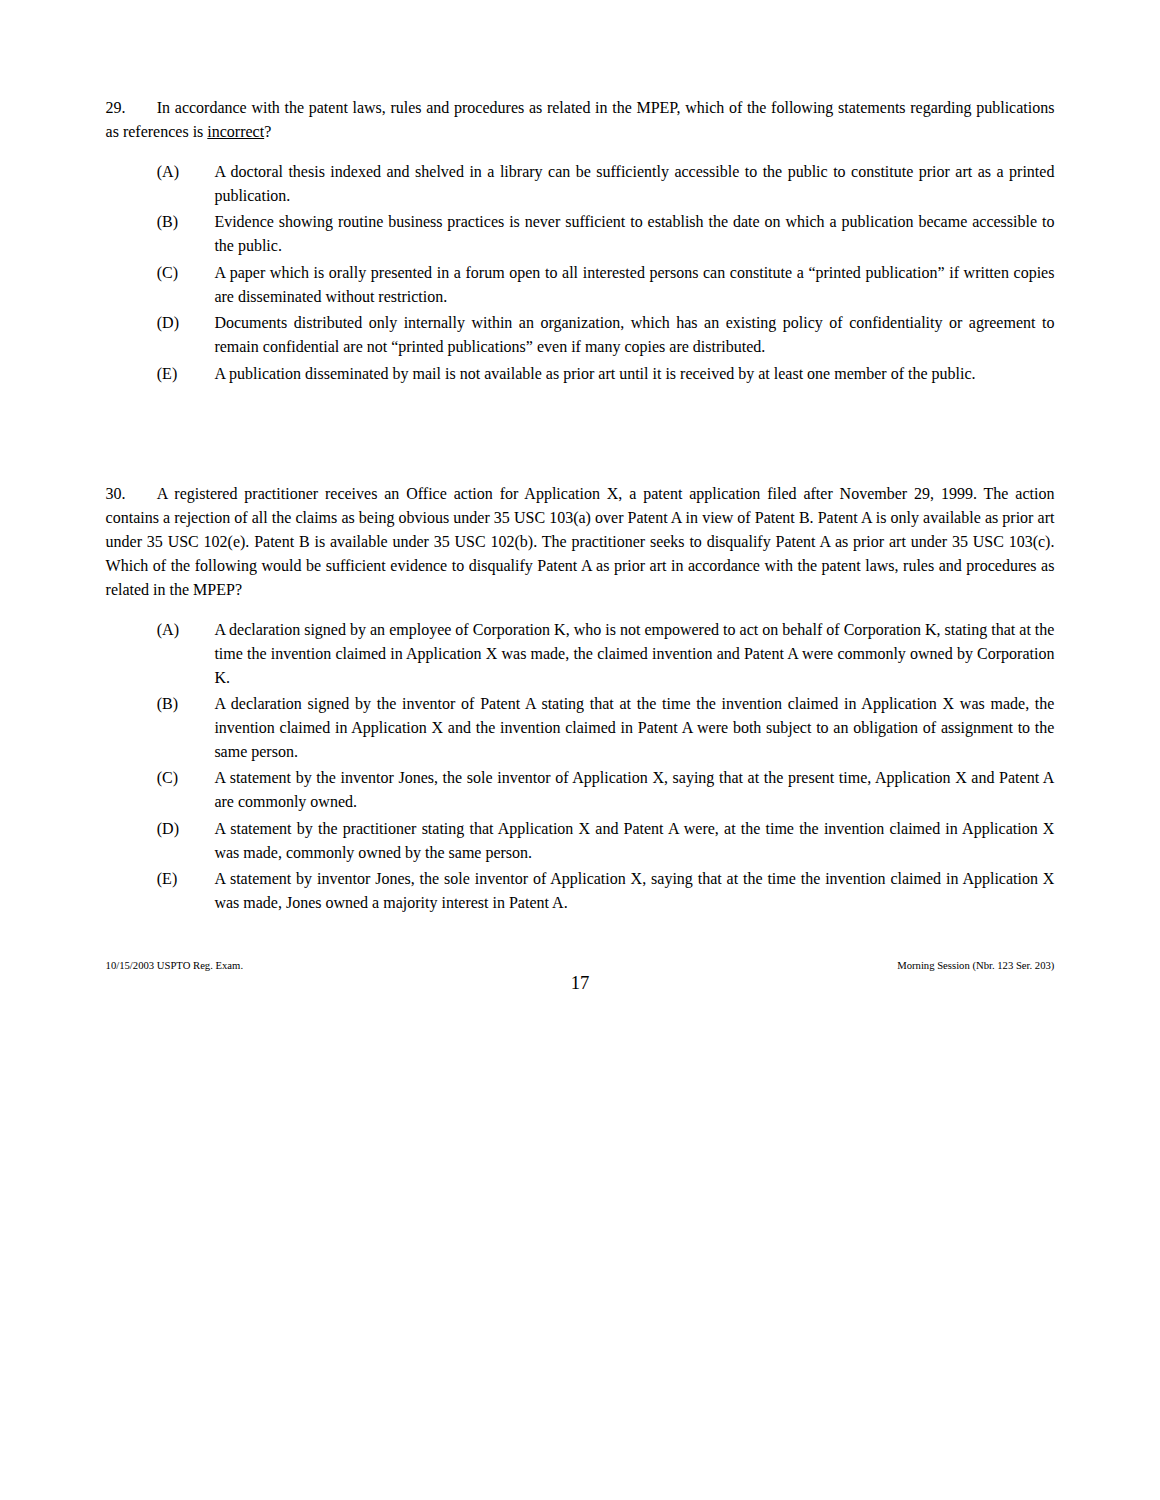29. In accordance with the patent laws, rules and procedures as related in the MPEP, which of the following statements regarding publications as references is incorrect?
(A) A doctoral thesis indexed and shelved in a library can be sufficiently accessible to the public to constitute prior art as a printed publication.
(B) Evidence showing routine business practices is never sufficient to establish the date on which a publication became accessible to the public.
(C) A paper which is orally presented in a forum open to all interested persons can constitute a “printed publication” if written copies are disseminated without restriction.
(D) Documents distributed only internally within an organization, which has an existing policy of confidentiality or agreement to remain confidential are not “printed publications” even if many copies are distributed.
(E) A publication disseminated by mail is not available as prior art until it is received by at least one member of the public.
30. A registered practitioner receives an Office action for Application X, a patent application filed after November 29, 1999. The action contains a rejection of all the claims as being obvious under 35 USC 103(a) over Patent A in view of Patent B. Patent A is only available as prior art under 35 USC 102(e). Patent B is available under 35 USC 102(b). The practitioner seeks to disqualify Patent A as prior art under 35 USC 103(c). Which of the following would be sufficient evidence to disqualify Patent A as prior art in accordance with the patent laws, rules and procedures as related in the MPEP?
(A) A declaration signed by an employee of Corporation K, who is not empowered to act on behalf of Corporation K, stating that at the time the invention claimed in Application X was made, the claimed invention and Patent A were commonly owned by Corporation K.
(B) A declaration signed by the inventor of Patent A stating that at the time the invention claimed in Application X was made, the invention claimed in Application X and the invention claimed in Patent A were both subject to an obligation of assignment to the same person.
(C) A statement by the inventor Jones, the sole inventor of Application X, saying that at the present time, Application X and Patent A are commonly owned.
(D) A statement by the practitioner stating that Application X and Patent A were, at the time the invention claimed in Application X was made, commonly owned by the same person.
(E) A statement by inventor Jones, the sole inventor of Application X, saying that at the time the invention claimed in Application X was made, Jones owned a majority interest in Patent A.
10/15/2003 USPTO Reg. Exam.
17
Morning Session (Nbr. 123 Ser. 203)